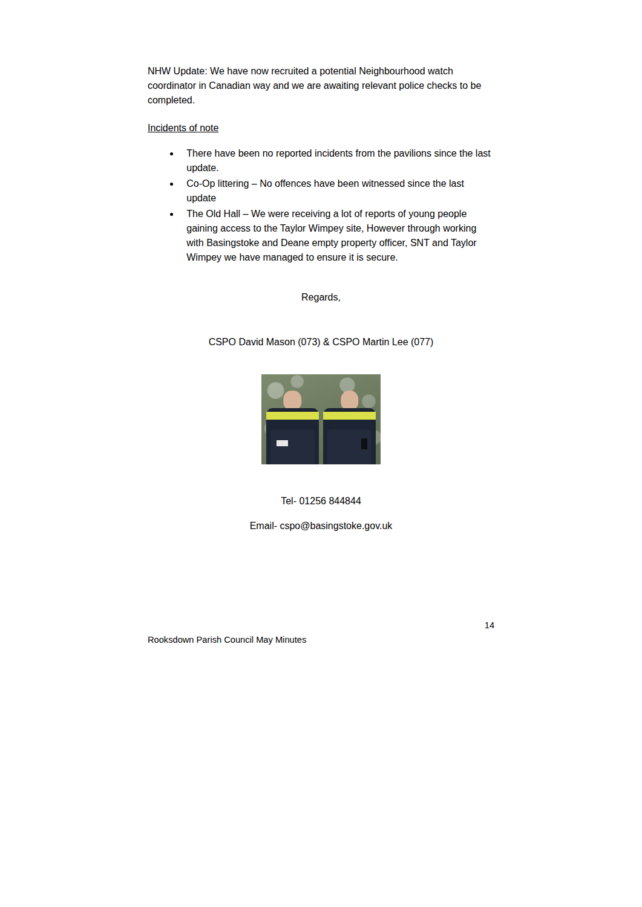NHW Update: We have now recruited a potential Neighbourhood watch coordinator in Canadian way and we are awaiting relevant police checks to be completed.
Incidents of note
There have been no reported incidents from the pavilions since the last update.
Co-Op littering – No offences have been witnessed since the last update
The Old Hall – We were receiving a lot of reports of young people gaining access to the Taylor Wimpey site, However through working with Basingstoke and Deane empty property officer, SNT and Taylor Wimpey we have managed to ensure it is secure.
Regards,
CSPO David Mason (073) & CSPO Martin Lee (077)
Tel- 01256 844844
Email- cspo@basingstoke.gov.uk
14
Rooksdown Parish Council May Minutes